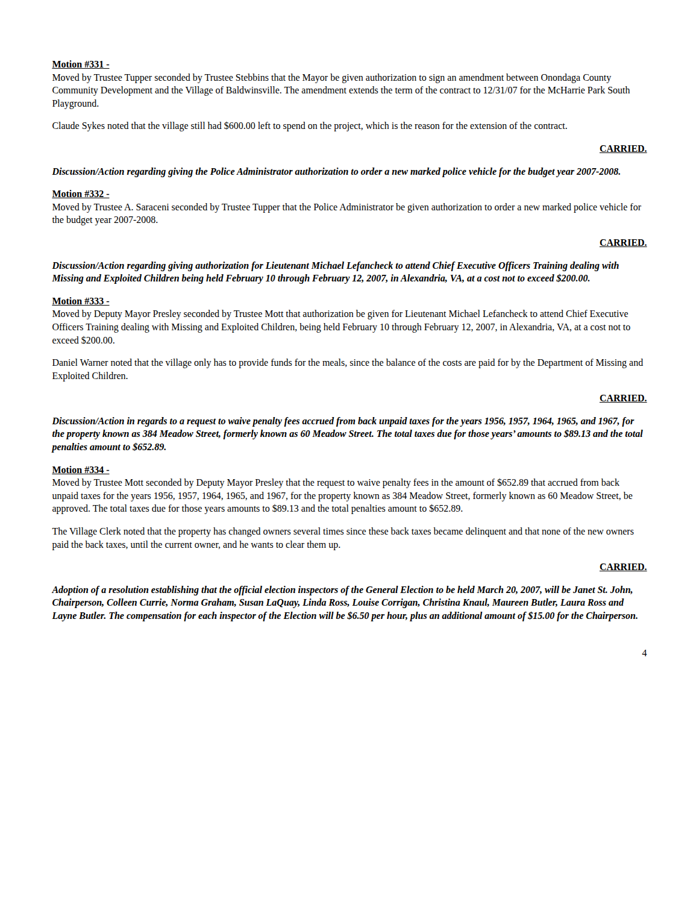Motion #331 -
Moved by Trustee Tupper seconded by Trustee Stebbins that the Mayor be given authorization to sign an amendment between Onondaga County Community Development and the Village of Baldwinsville. The amendment extends the term of the contract to 12/31/07 for the McHarrie Park South Playground.
Claude Sykes noted that the village still had $600.00 left to spend on the project, which is the reason for the extension of the contract.
CARRIED.
Discussion/Action regarding giving the Police Administrator authorization to order a new marked police vehicle for the budget year 2007-2008.
Motion #332 -
Moved by Trustee A. Saraceni seconded by Trustee Tupper that the Police Administrator be given authorization to order a new marked police vehicle for the budget year 2007-2008.
CARRIED.
Discussion/Action regarding giving authorization for Lieutenant Michael Lefancheck to attend Chief Executive Officers Training dealing with Missing and Exploited Children being held February 10 through February 12, 2007, in Alexandria, VA, at a cost not to exceed $200.00.
Motion #333 -
Moved by Deputy Mayor Presley seconded by Trustee Mott that authorization be given for Lieutenant Michael Lefancheck to attend Chief Executive Officers Training dealing with Missing and Exploited Children, being held February 10 through February 12, 2007, in Alexandria, VA, at a cost not to exceed $200.00.
Daniel Warner noted that the village only has to provide funds for the meals, since the balance of the costs are paid for by the Department of Missing and Exploited Children.
CARRIED.
Discussion/Action in regards to a request to waive penalty fees accrued from back unpaid taxes for the years 1956, 1957, 1964, 1965, and 1967, for the property known as 384 Meadow Street, formerly known as 60 Meadow Street. The total taxes due for those years’ amounts to $89.13 and the total penalties amount to $652.89.
Motion #334 -
Moved by Trustee Mott seconded by Deputy Mayor Presley that the request to waive penalty fees in the amount of $652.89 that accrued from back unpaid taxes for the years 1956, 1957, 1964, 1965, and 1967, for the property known as 384 Meadow Street, formerly known as 60 Meadow Street, be approved. The total taxes due for those years amounts to $89.13 and the total penalties amount to $652.89.
The Village Clerk noted that the property has changed owners several times since these back taxes became delinquent and that none of the new owners paid the back taxes, until the current owner, and he wants to clear them up.
CARRIED.
Adoption of a resolution establishing that the official election inspectors of the General Election to be held March 20, 2007, will be Janet St. John, Chairperson, Colleen Currie, Norma Graham, Susan LaQuay, Linda Ross, Louise Corrigan, Christina Knaul, Maureen Butler, Laura Ross and Layne Butler. The compensation for each inspector of the Election will be $6.50 per hour, plus an additional amount of $15.00 for the Chairperson.
4